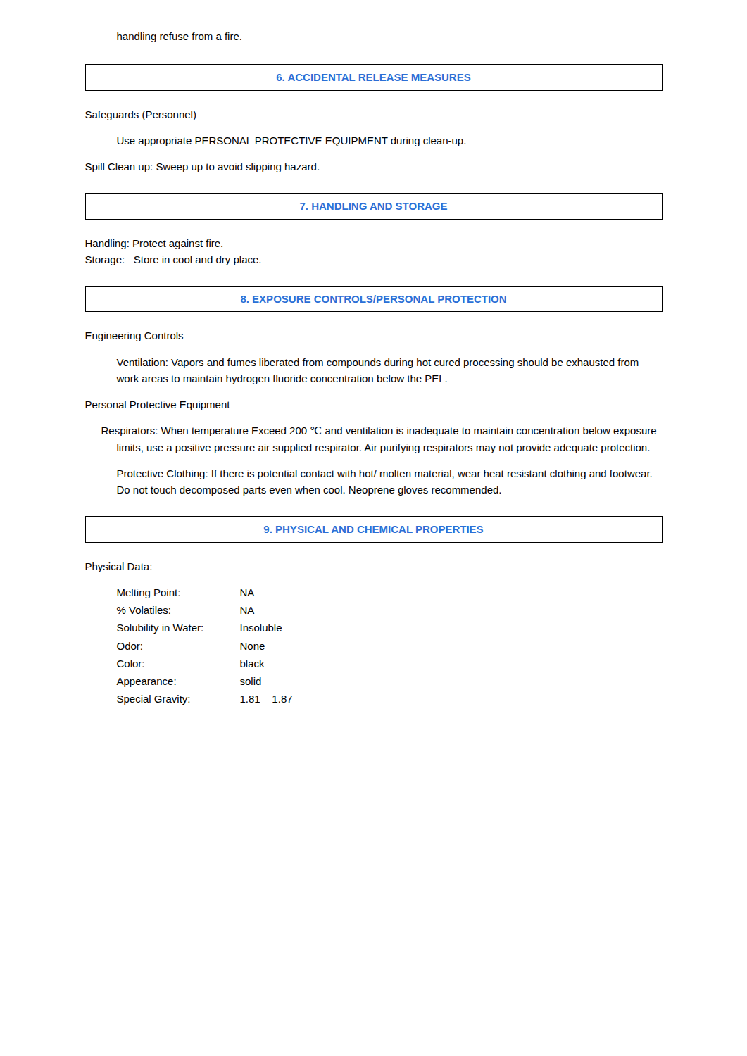handling refuse from a fire.
6. ACCIDENTAL RELEASE MEASURES
Safeguards (Personnel)
Use appropriate PERSONAL PROTECTIVE EQUIPMENT during clean-up.
Spill Clean up: Sweep up to avoid slipping hazard.
7. HANDLING AND STORAGE
Handling: Protect against fire.
Storage: Store in cool and dry place.
8. EXPOSURE CONTROLS/PERSONAL PROTECTION
Engineering Controls
Ventilation: Vapors and fumes liberated from compounds during hot cured processing should be exhausted from work areas to maintain hydrogen fluoride concentration below the PEL.
Personal Protective Equipment
Respirators: When temperature Exceed 200 ℃ and ventilation is inadequate to maintain concentration below exposure limits, use a positive pressure air supplied respirator. Air purifying respirators may not provide adequate protection.
Protective Clothing: If there is potential contact with hot/ molten material, wear heat resistant clothing and footwear. Do not touch decomposed parts even when cool. Neoprene gloves recommended.
9. PHYSICAL AND CHEMICAL PROPERTIES
Physical Data:
Melting Point:
NA
% Volatiles:
NA
Solubility in Water:
Insoluble
Odor:
None
Color:
black
Appearance:
solid
Special Gravity:
1.81 – 1.87